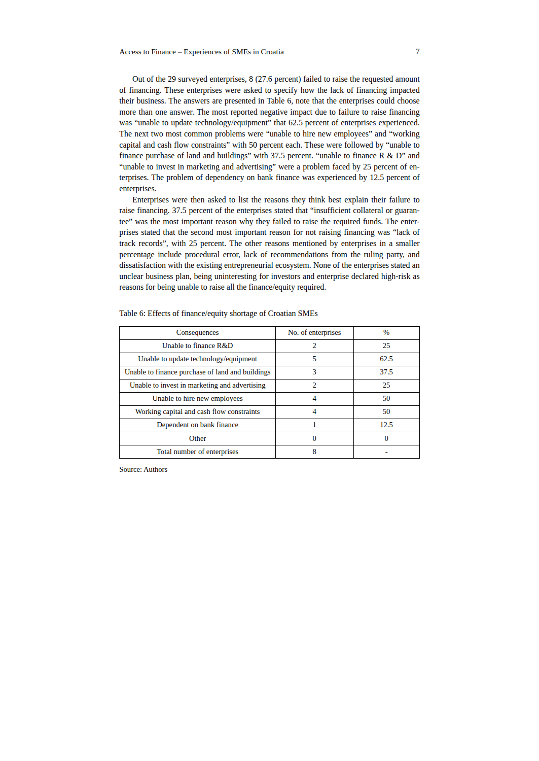Access to Finance – Experiences of SMEs in Croatia 7
Out of the 29 surveyed enterprises, 8 (27.6 percent) failed to raise the requested amount of financing. These enterprises were asked to specify how the lack of financing impacted their business. The answers are presented in Table 6, note that the enterprises could choose more than one answer. The most reported negative impact due to failure to raise financing was “unable to update technology/equipment” that 62.5 percent of enterprises experienced. The next two most common problems were “unable to hire new employees” and “working capital and cash flow constraints” with 50 percent each. These were followed by “unable to finance purchase of land and buildings” with 37.5 percent. “unable to finance R & D” and “unable to invest in marketing and advertising” were a problem faced by 25 percent of enterprises. The problem of dependency on bank finance was experienced by 12.5 percent of enterprises.
Enterprises were then asked to list the reasons they think best explain their failure to raise financing. 37.5 percent of the enterprises stated that “insufficient collateral or guarantee” was the most important reason why they failed to raise the required funds. The enterprises stated that the second most important reason for not raising financing was “lack of track records”, with 25 percent. The other reasons mentioned by enterprises in a smaller percentage include procedural error, lack of recommendations from the ruling party, and dissatisfaction with the existing entrepreneurial ecosystem. None of the enterprises stated an unclear business plan, being uninteresting for investors and enterprise declared high-risk as reasons for being unable to raise all the finance/equity required.
Table 6: Effects of finance/equity shortage of Croatian SMEs
| Consequences | No. of enterprises | % |
| --- | --- | --- |
| Unable to finance R&D | 2 | 25 |
| Unable to update technology/equipment | 5 | 62.5 |
| Unable to finance purchase of land and buildings | 3 | 37.5 |
| Unable to invest in marketing and advertising | 2 | 25 |
| Unable to hire new employees | 4 | 50 |
| Working capital and cash flow constraints | 4 | 50 |
| Dependent on bank finance | 1 | 12.5 |
| Other | 0 | 0 |
| Total number of enterprises | 8 | - |
Source: Authors